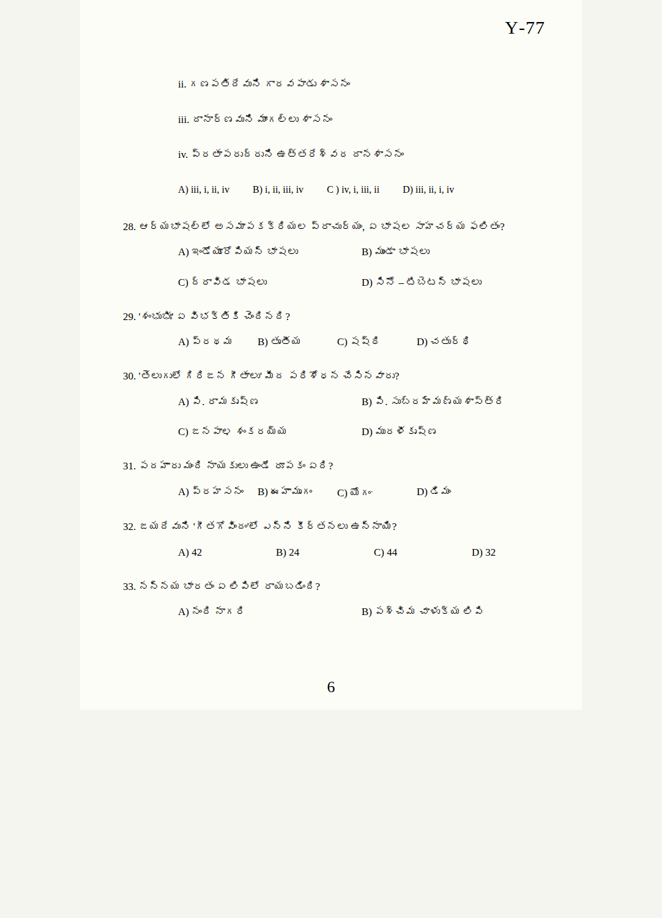Y‑77
ii. గణపతిదేవుని గారవపాడు శాసనం
iii. దానార్ణవుని మాంగల్లు శాసనం
iv. ప్రతాపరుద్రుని ఉత్తరేశ్వర దానశాసనం
A) iii, i, ii, iv B) i, ii, iii, iv C ) iv, i, iii, ii D) iii, ii, i, iv
28. ఆర్యభాషల్లో అసమాపకక్రియల ప్రాచుర్యం, ఏ భాషల సాహచర్య ఫలితం?
A) ఇండోయూరోపియన్ భాషలు
B) ముండా భాషలు
C) ద్రావిడ భాషలు
D) సినో – టిబెటన్ భాషలు
29. 'శంభుభిః' ఏ విభక్తికి చెందినది?
A) ప్రథమ
B) తృతీయ
C) షష్ఠి
D) చతుర్థి
30. 'తెలుగులో గిరిజన గీతాలు' మీద పరిశోధన చేసినవారు?
A) పి. రామకృష్ణ
B) పి. సుబ్రహ్మణ్యశాస్త్రి
. C) జనపాల శంకరయ్య
D) మురళీకృష్ణ
31. పదహారు మంది నాయకులు ఉండే రూపకం ఏది?
A) ప్రహసనం
B) ఈహామృగం
C) యోగం.
D) డిమం
32. జయదేవుని 'గీతగోవిందం'లో ఎన్ని కీర్తనలు ఉన్నాయి?
A) 42
B) 24
C) 44
D) 32
33. నన్నయ భారతం ఏ లిపిలో రాయబడింది?
A) నంది నాగరి
B) పశ్చిమ చాళుక్య లిపి
6